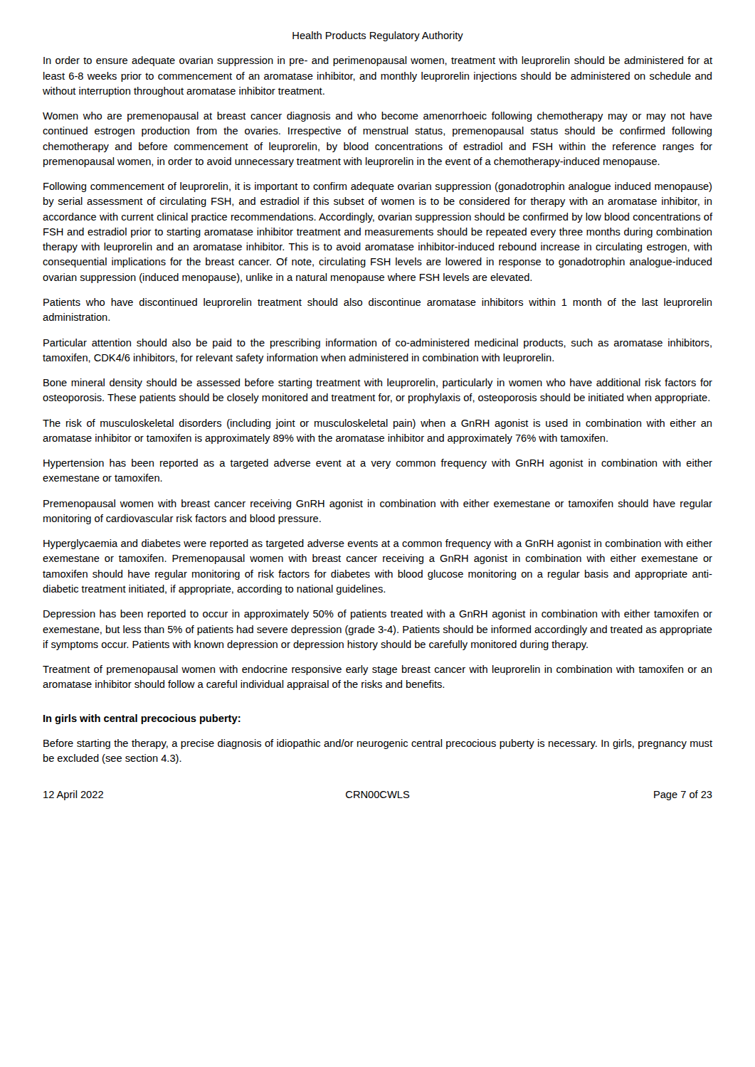Health Products Regulatory Authority
In order to ensure adequate ovarian suppression in pre- and perimenopausal women, treatment with leuprorelin should be administered for at least 6-8 weeks prior to commencement of an aromatase inhibitor, and monthly leuprorelin injections should be administered on schedule and without interruption throughout aromatase inhibitor treatment.
Women who are premenopausal at breast cancer diagnosis and who become amenorrhoeic following chemotherapy may or may not have continued estrogen production from the ovaries. Irrespective of menstrual status, premenopausal status should be confirmed following chemotherapy and before commencement of leuprorelin, by blood concentrations of estradiol and FSH within the reference ranges for premenopausal women, in order to avoid unnecessary treatment with leuprorelin in the event of a chemotherapy-induced menopause.
Following commencement of leuprorelin, it is important to confirm adequate ovarian suppression (gonadotrophin analogue induced menopause) by serial assessment of circulating FSH, and estradiol if this subset of women is to be considered for therapy with an aromatase inhibitor, in accordance with current clinical practice recommendations. Accordingly, ovarian suppression should be confirmed by low blood concentrations of FSH and estradiol prior to starting aromatase inhibitor treatment and measurements should be repeated every three months during combination therapy with leuprorelin and an aromatase inhibitor. This is to avoid aromatase inhibitor-induced rebound increase in circulating estrogen, with consequential implications for the breast cancer. Of note, circulating FSH levels are lowered in response to gonadotrophin analogue-induced ovarian suppression (induced menopause), unlike in a natural menopause where FSH levels are elevated.
Patients who have discontinued leuprorelin treatment should also discontinue aromatase inhibitors within 1 month of the last leuprorelin administration.
Particular attention should also be paid to the prescribing information of co-administered medicinal products, such as aromatase inhibitors, tamoxifen, CDK4/6 inhibitors, for relevant safety information when administered in combination with leuprorelin.
Bone mineral density should be assessed before starting treatment with leuprorelin, particularly in women who have additional risk factors for osteoporosis. These patients should be closely monitored and treatment for, or prophylaxis of, osteoporosis should be initiated when appropriate.
The risk of musculoskeletal disorders (including joint or musculoskeletal pain) when a GnRH agonist is used in combination with either an aromatase inhibitor or tamoxifen is approximately 89% with the aromatase inhibitor and approximately 76% with tamoxifen.
Hypertension has been reported as a targeted adverse event at a very common frequency with GnRH agonist in combination with either exemestane or tamoxifen.
Premenopausal women with breast cancer receiving GnRH agonist in combination with either exemestane or tamoxifen should have regular monitoring of cardiovascular risk factors and blood pressure.
Hyperglycaemia and diabetes were reported as targeted adverse events at a common frequency with a GnRH agonist in combination with either exemestane or tamoxifen. Premenopausal women with breast cancer receiving a GnRH agonist in combination with either exemestane or tamoxifen should have regular monitoring of risk factors for diabetes with blood glucose monitoring on a regular basis and appropriate anti-diabetic treatment initiated, if appropriate, according to national guidelines.
Depression has been reported to occur in approximately 50% of patients treated with a GnRH agonist in combination with either tamoxifen or exemestane, but less than 5% of patients had severe depression (grade 3-4). Patients should be informed accordingly and treated as appropriate if symptoms occur. Patients with known depression or depression history should be carefully monitored during therapy.
Treatment of premenopausal women with endocrine responsive early stage breast cancer with leuprorelin in combination with tamoxifen or an aromatase inhibitor should follow a careful individual appraisal of the risks and benefits.
In girls with central precocious puberty:
Before starting the therapy, a precise diagnosis of idiopathic and/or neurogenic central precocious puberty is necessary. In girls, pregnancy must be excluded (see section 4.3).
12 April 2022 CRN00CWLS Page 7 of 23